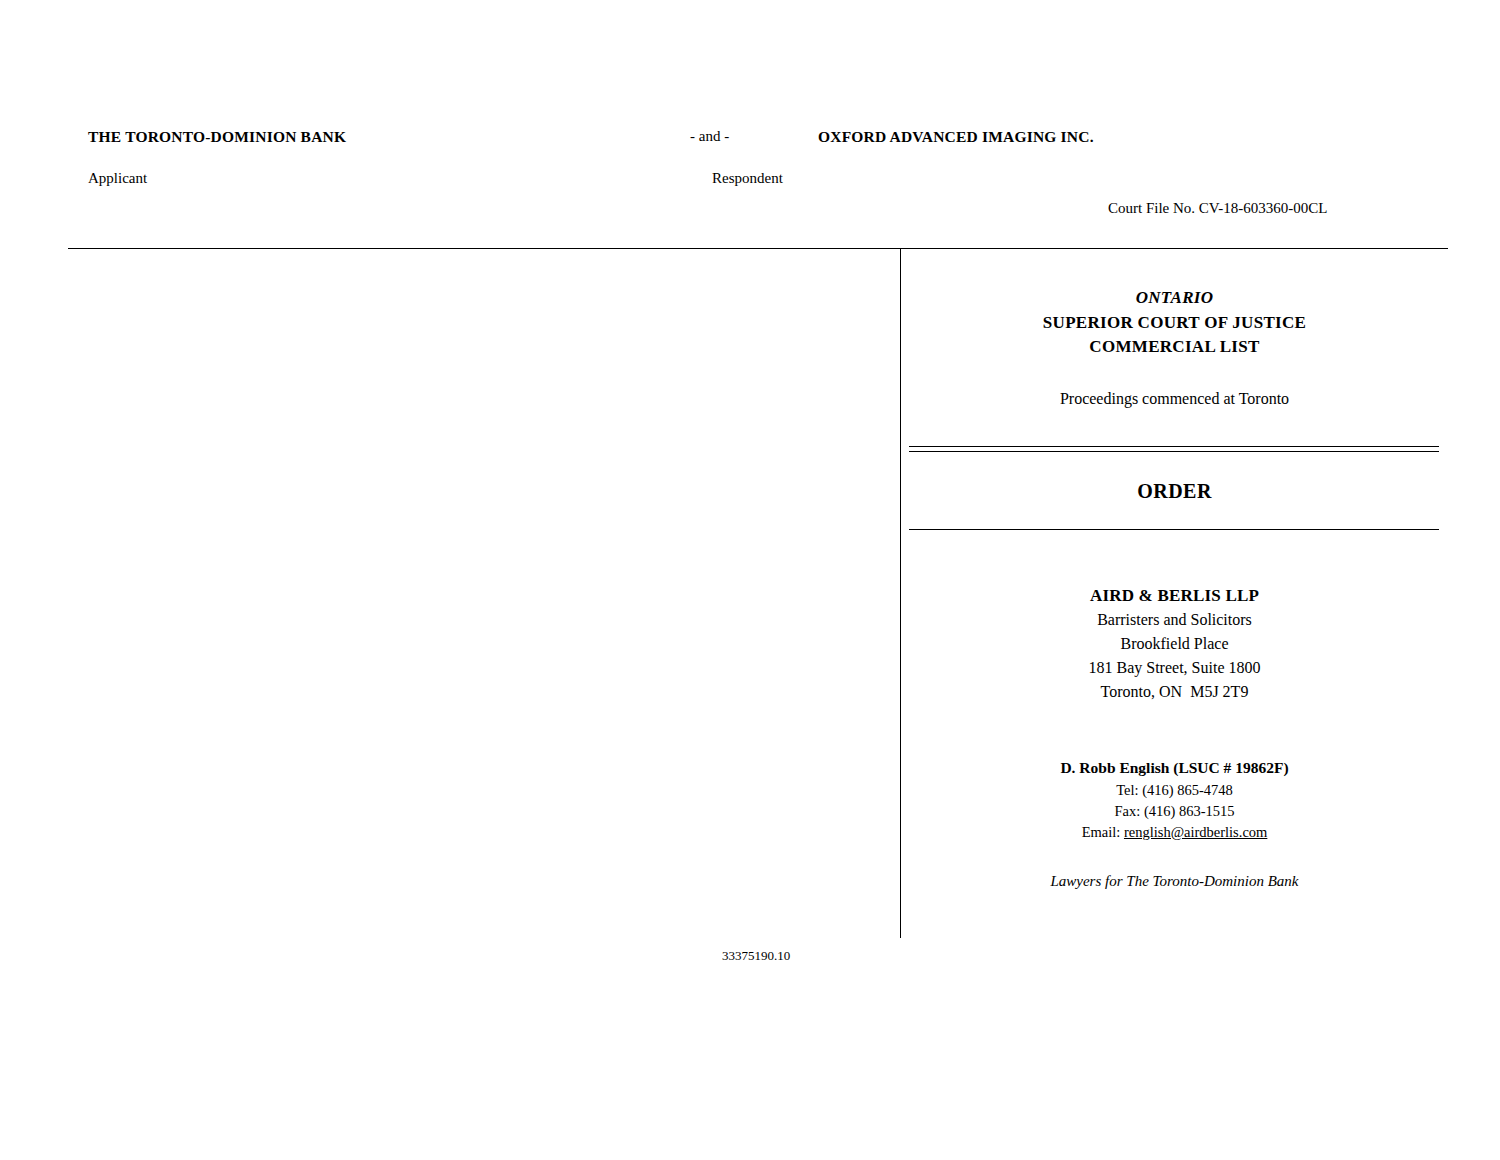THE TORONTO-DOMINION BANK
- and -
OXFORD ADVANCED IMAGING INC.
Applicant
Respondent
Court File No. CV-18-603360-00CL
ONTARIO
SUPERIOR COURT OF JUSTICE
COMMERCIAL LIST
Proceedings commenced at Toronto
ORDER
AIRD & BERLIS LLP
Barristers and Solicitors
Brookfield Place
181 Bay Street, Suite 1800
Toronto, ON M5J 2T9
D. Robb English (LSUC # 19862F)
Tel: (416) 865-4748
Fax: (416) 863-1515
Email: renglish@airdberlis.com
Lawyers for The Toronto-Dominion Bank
33375190.10